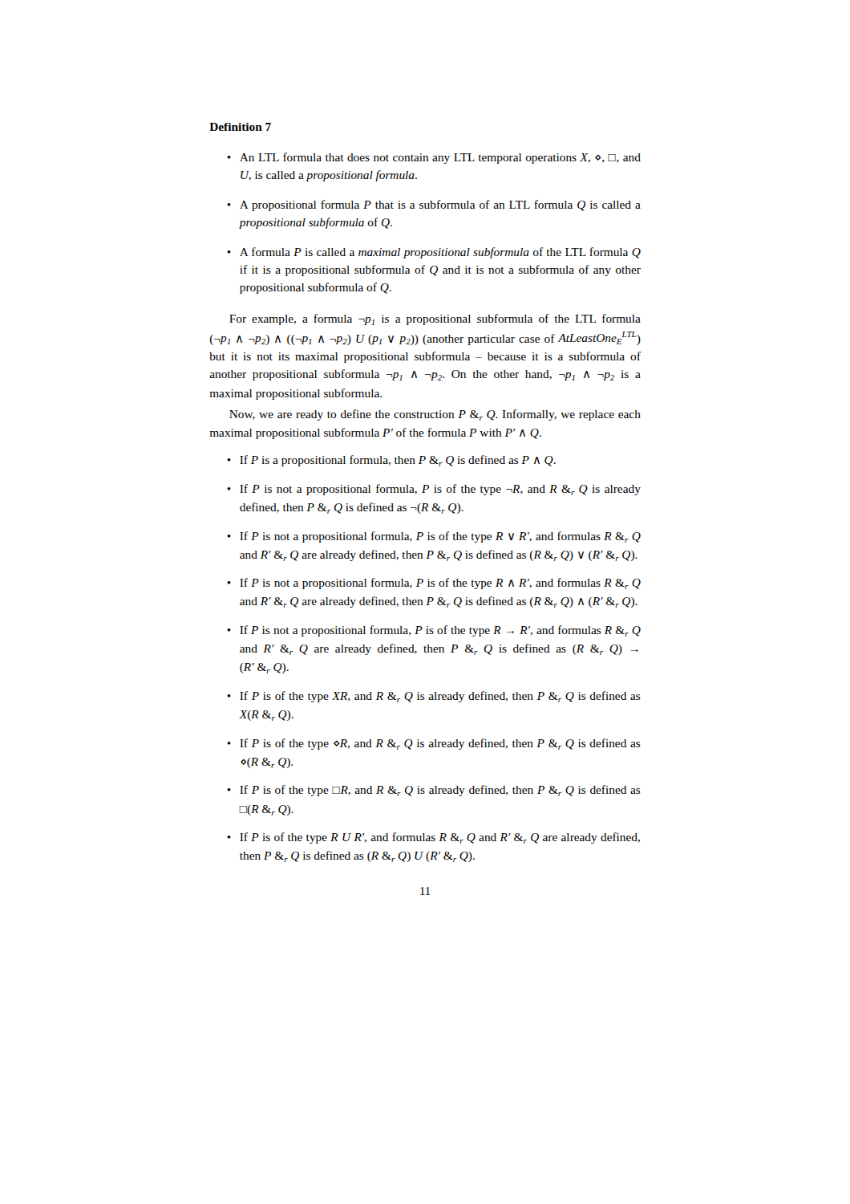Definition 7
An LTL formula that does not contain any LTL temporal operations X, ⋄, □, and U, is called a propositional formula.
A propositional formula P that is a subformula of an LTL formula Q is called a propositional subformula of Q.
A formula P is called a maximal propositional subformula of the LTL formula Q if it is a propositional subformula of Q and it is not a subformula of any other propositional subformula of Q.
For example, a formula ¬p1 is a propositional subformula of the LTL formula (¬p1 ∧ ¬p2) ∧ ((¬p1 ∧ ¬p2) U (p1 ∨ p2)) (another particular case of AtLeastOneELTL) but it is not its maximal propositional subformula – because it is a subformula of another propositional subformula ¬p1 ∧ ¬p2. On the other hand, ¬p1 ∧ ¬p2 is a maximal propositional subformula.
Now, we are ready to define the construction P &r Q. Informally, we replace each maximal propositional subformula P′ of the formula P with P′ ∧ Q.
If P is a propositional formula, then P &r Q is defined as P ∧ Q.
If P is not a propositional formula, P is of the type ¬R, and R &r Q is already defined, then P &r Q is defined as ¬(R &r Q).
If P is not a propositional formula, P is of the type R ∨ R′, and formulas R &r Q and R′ &r Q are already defined, then P &r Q is defined as (R &r Q) ∨ (R′ &r Q).
If P is not a propositional formula, P is of the type R ∧ R′, and formulas R &r Q and R′ &r Q are already defined, then P &r Q is defined as (R &r Q) ∧ (R′ &r Q).
If P is not a propositional formula, P is of the type R → R′, and formulas R &r Q and R′ &r Q are already defined, then P &r Q is defined as (R &r Q) → (R′ &r Q).
If P is of the type XR, and R &r Q is already defined, then P &r Q is defined as X(R &r Q).
If P is of the type ⋄R, and R &r Q is already defined, then P &r Q is defined as ⋄(R &r Q).
If P is of the type □R, and R &r Q is already defined, then P &r Q is defined as □(R &r Q).
If P is of the type R U R′, and formulas R &r Q and R′ &r Q are already defined, then P &r Q is defined as (R &r Q) U (R′ &r Q).
11